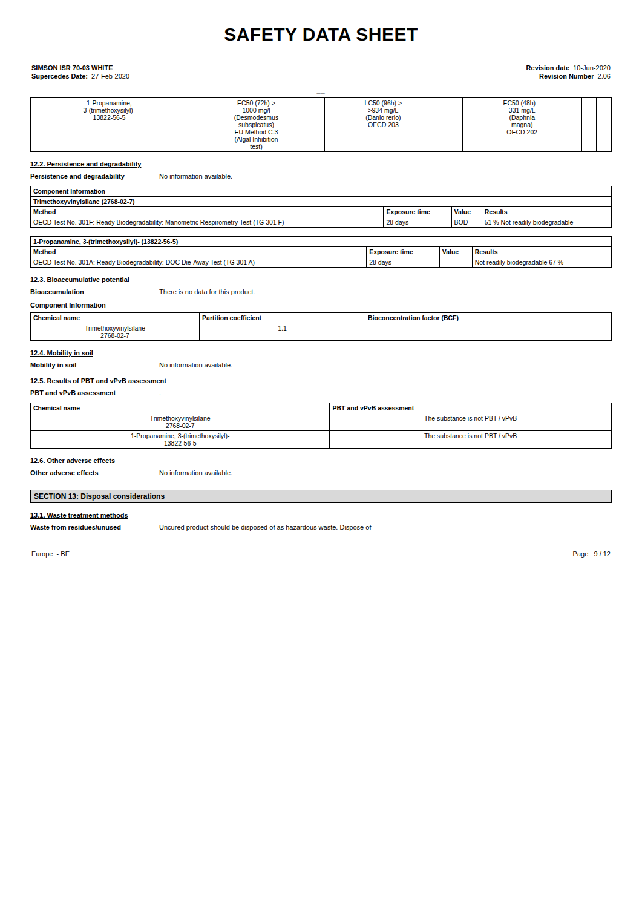SAFETY DATA SHEET
| SIMSON ISR 70-03 WHITE | Revision date 10-Jun-2020 |
| Supercedes Date: 27-Feb-2020 | Revision Number 2.06 |
__
| 1-Propanamine, 3-(trimethoxysilyl)- 13822-56-5 | EC50 (72h) > 1000 mg/l (Desmodesmus subspicatus) EU Method C.3 (Algal Inhibition test) | LC50 (96h) > >934 mg/L (Danio rerio) OECD 203 | - | EC50 (48h) = 331 mg/L (Daphnia magna) OECD 202 | | |
12.2. Persistence and degradability
Persistence and degradability No information available.
| Component Information |
| --- |
| Trimethoxyvinylsilane (2768-02-7) |
| Method | Exposure time | Value | Results |
| OECD Test No. 301F: Ready Biodegradability: Manometric Respirometry Test (TG 301 F) | 28 days | BOD | 51 % Not readily biodegradable |
| 1-Propanamine, 3-(trimethoxysilyl)- (13822-56-5) |
| --- |
| Method | Exposure time | Value | Results |
| OECD Test No. 301A: Ready Biodegradability: DOC Die-Away Test (TG 301 A) | 28 days | | Not readily biodegradable 67 % |
12.3. Bioaccumulative potential
Bioaccumulation There is no data for this product.
Component Information
| Chemical name | Partition coefficient | Bioconcentration factor (BCF) |
| --- | --- | --- |
| Trimethoxyvinylsilane 2768-02-7 | 1.1 | - |
12.4. Mobility in soil
Mobility in soil No information available.
12.5. Results of PBT and vPvB assessment
PBT and vPvB assessment .
| Chemical name | PBT and vPvB assessment |
| --- | --- |
| Trimethoxyvinylsilane 2768-02-7 | The substance is not PBT / vPvB |
| 1-Propanamine, 3-(trimethoxysilyl)- 13822-56-5 | The substance is not PBT / vPvB |
12.6. Other adverse effects
Other adverse effects No information available.
SECTION 13: Disposal considerations
13.1. Waste treatment methods
Waste from residues/unused Uncured product should be disposed of as hazardous waste. Dispose of
| Europe - BE | Page 9 / 12 |